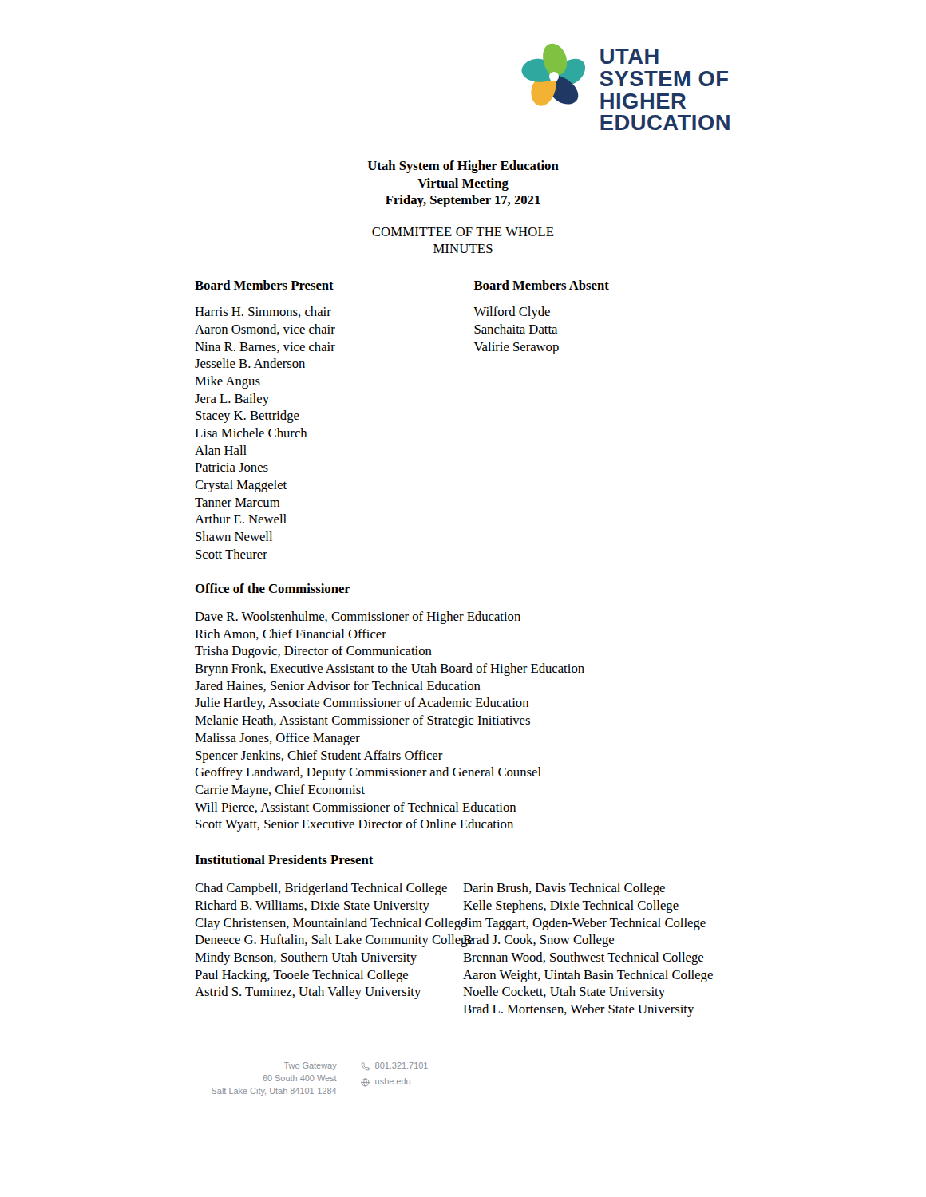Utah System of Higher Education
Utah System of Higher Education
Virtual Meeting
Friday, September 17, 2021
COMMITTEE OF THE WHOLE
MINUTES
Board Members Present
Harris H. Simmons, chair
Aaron Osmond, vice chair
Nina R. Barnes, vice chair
Jesselie B. Anderson
Mike Angus
Jera L. Bailey
Stacey K. Bettridge
Lisa Michele Church
Alan Hall
Patricia Jones
Crystal Maggelet
Tanner Marcum
Arthur E. Newell
Shawn Newell
Scott Theurer
Board Members Absent
Wilford Clyde
Sanchaita Datta
Valirie Serawop
Office of the Commissioner
Dave R. Woolstenhulme, Commissioner of Higher Education
Rich Amon, Chief Financial Officer
Trisha Dugovic, Director of Communication
Brynn Fronk, Executive Assistant to the Utah Board of Higher Education
Jared Haines, Senior Advisor for Technical Education
Julie Hartley, Associate Commissioner of Academic Education
Melanie Heath, Assistant Commissioner of Strategic Initiatives
Malissa Jones, Office Manager
Spencer Jenkins, Chief Student Affairs Officer
Geoffrey Landward, Deputy Commissioner and General Counsel
Carrie Mayne, Chief Economist
Will Pierce, Assistant Commissioner of Technical Education
Scott Wyatt, Senior Executive Director of Online Education
Institutional Presidents Present
Chad Campbell, Bridgerland Technical College
Richard B. Williams, Dixie State University
Clay Christensen, Mountainland Technical College
Deneece G. Huftalin, Salt Lake Community College
Mindy Benson, Southern Utah University
Paul Hacking, Tooele Technical College
Astrid S. Tuminez, Utah Valley University
Darin Brush, Davis Technical College
Kelle Stephens, Dixie Technical College
Jim Taggart, Ogden-Weber Technical College
Brad J. Cook, Snow College
Brennan Wood, Southwest Technical College
Aaron Weight, Uintah Basin Technical College
Noelle Cockett, Utah State University
Brad L. Mortensen, Weber State University
Two Gateway
60 South 400 West
Salt Lake City, Utah 84101-1284
801.321.7101
ushe.edu